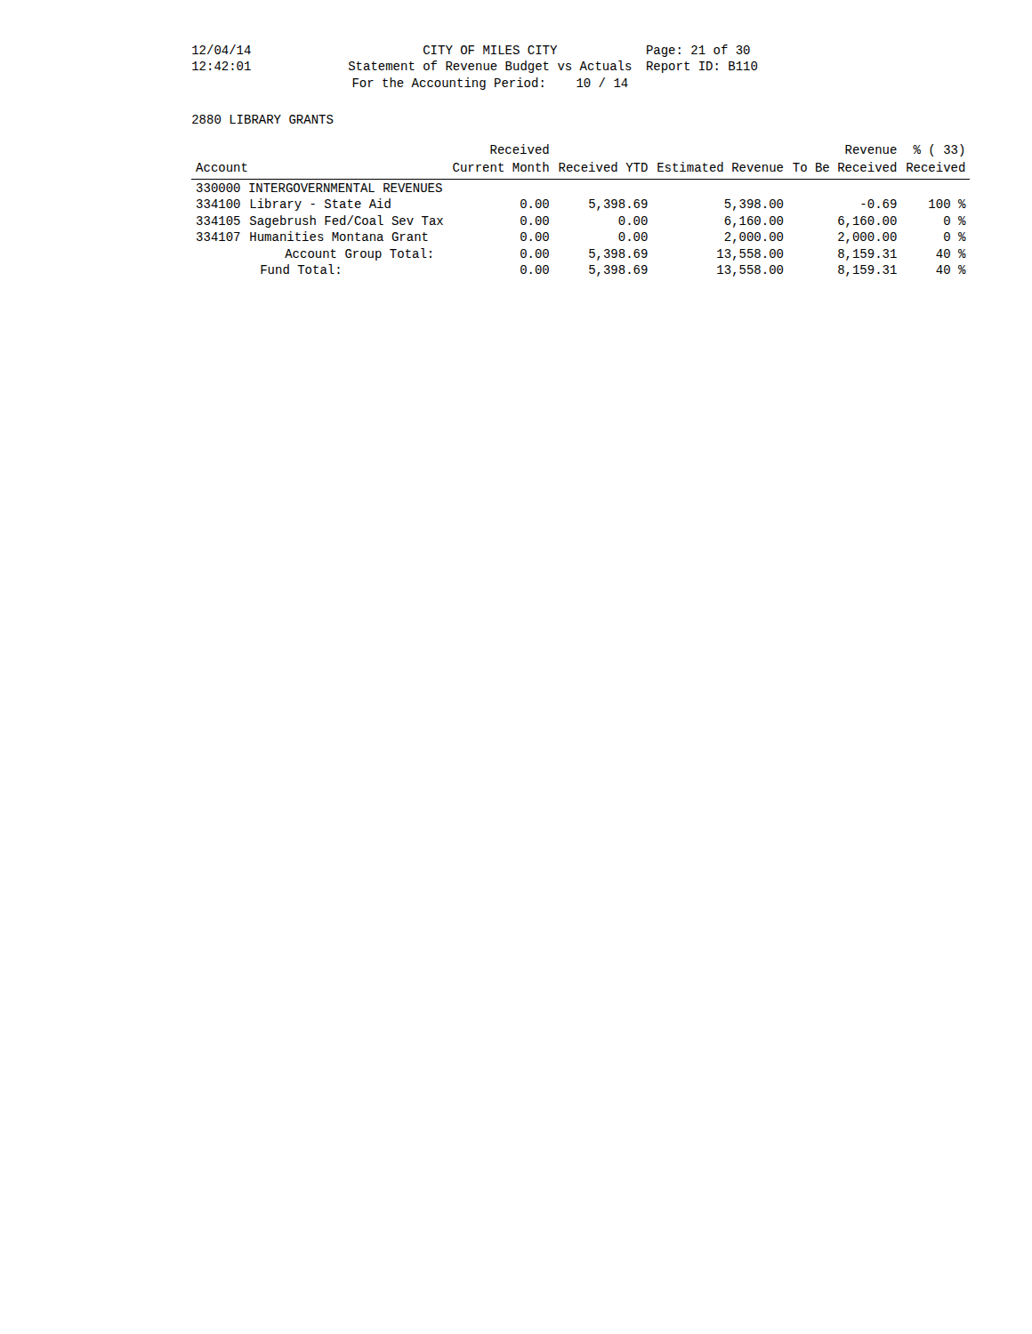| 12/04/14 12:42:01 | CITY OF MILES CITY Statement of Revenue Budget vs Actuals For the Accounting Period: 10 / 14 | Page: 21 of 30 Report ID: B110 |
2880 LIBRARY GRANTS
| | Received | | | Revenue | % ( 33) |
| --- | --- | --- | --- | --- | --- |
| Account | Current Month | Received YTD | Estimated Revenue | To Be Received | Received |
| 330000 INTERGOVERNMENTAL REVENUES |
| 334100 | Library - State Aid | 0.00 | 5,398.69 | 5,398.00 | -0.69 | 100 % |
| 334105 | Sagebrush Fed/Coal Sev Tax | 0.00 | 0.00 | 6,160.00 | 6,160.00 | 0 % |
| 334107 | Humanities Montana Grant | 0.00 | 0.00 | 2,000.00 | 2,000.00 | 0 % |
| | Account Group Total: | 0.00 | 5,398.69 | 13,558.00 | 8,159.31 | 40 % |
| | Fund Total: | 0.00 | 5,398.69 | 13,558.00 | 8,159.31 | 40 % |